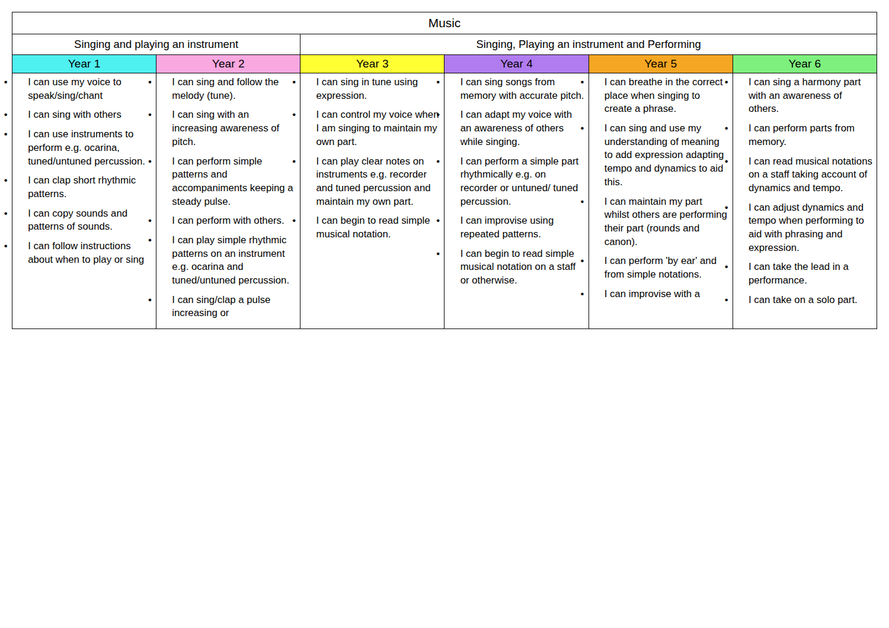| Music |
| Singing and playing an instrument | Singing, Playing an instrument and Performing |
| Year 1 | Year 2 | Year 3 | Year 4 | Year 5 | Year 6 |
| I can use my voice to speak/sing/chant I can sing with others I can use instruments to perform e.g. ocarina, tuned/untuned percussion. I can clap short rhythmic patterns. I can copy sounds and patterns of sounds. I can follow instructions about when to play or sing | I can sing and follow the melody (tune). I can sing with an increasing awareness of pitch. I can perform simple patterns and accompaniments keeping a steady pulse. I can perform with others. I can play simple rhythmic patterns on an instrument e.g. ocarina and tuned/untuned percussion. I can sing/clap a pulse increasing or | I can sing in tune using expression. I can control my voice when I am singing to maintain my own part. I can play clear notes on instruments e.g. recorder and tuned percussion and maintain my own part. I can begin to read simple musical notation. | I can sing songs from memory with accurate pitch. I can adapt my voice with an awareness of others while singing. I can perform a simple part rhythmically e.g. on recorder or untuned/ tuned percussion. I can improvise using repeated patterns. I can begin to read simple musical notation on a staff or otherwise. | I can breathe in the correct place when singing to create a phrase. I can sing and use my understanding of meaning to add expression adapting tempo and dynamics to aid this. I can maintain my part whilst others are performing their part (rounds and canon). I can perform 'by ear' and from simple notations. I can improvise with a | I can sing a harmony part with an awareness of others. I can perform parts from memory. I can read musical notations on a staff taking account of dynamics and tempo. I can adjust dynamics and tempo when performing to aid with phrasing and expression. I can take the lead in a performance. I can take on a solo part. |